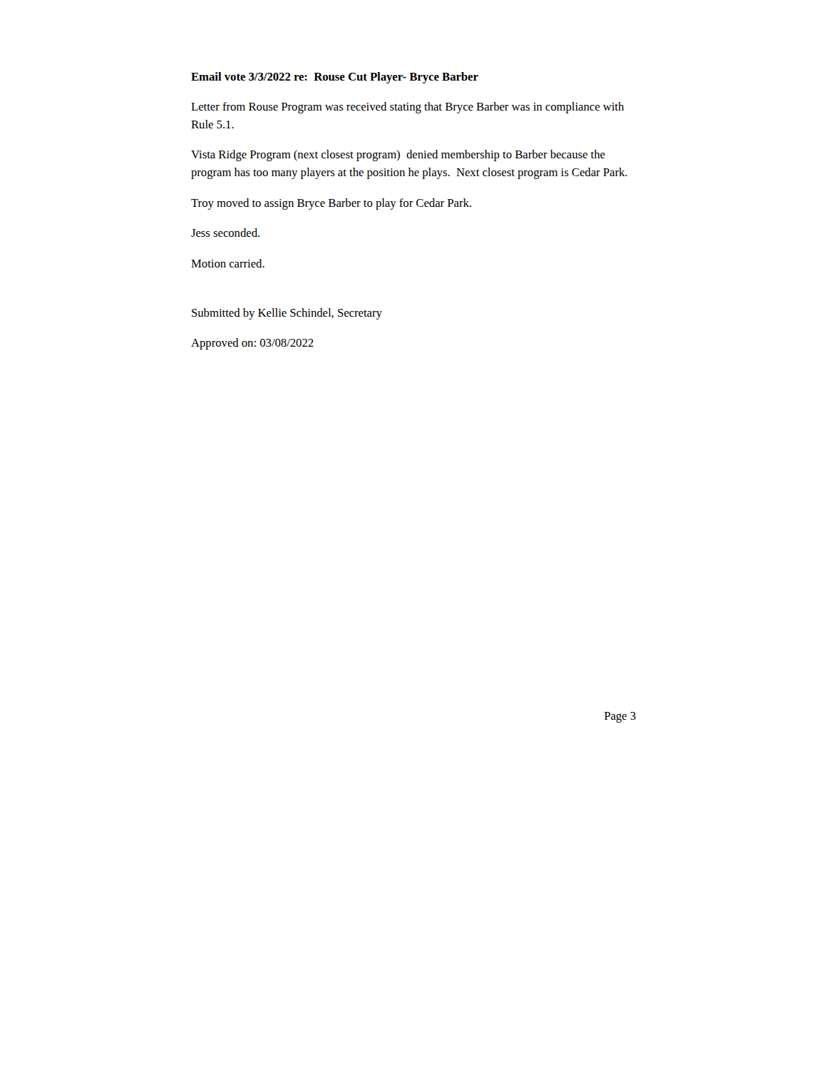Email vote 3/3/2022 re: Rouse Cut Player- Bryce Barber
Letter from Rouse Program was received stating that Bryce Barber was in compliance with Rule 5.1.
Vista Ridge Program (next closest program) denied membership to Barber because the program has too many players at the position he plays. Next closest program is Cedar Park.
Troy moved to assign Bryce Barber to play for Cedar Park.
Jess seconded.
Motion carried.
Submitted by Kellie Schindel, Secretary
Approved on: 03/08/2022
Page 3